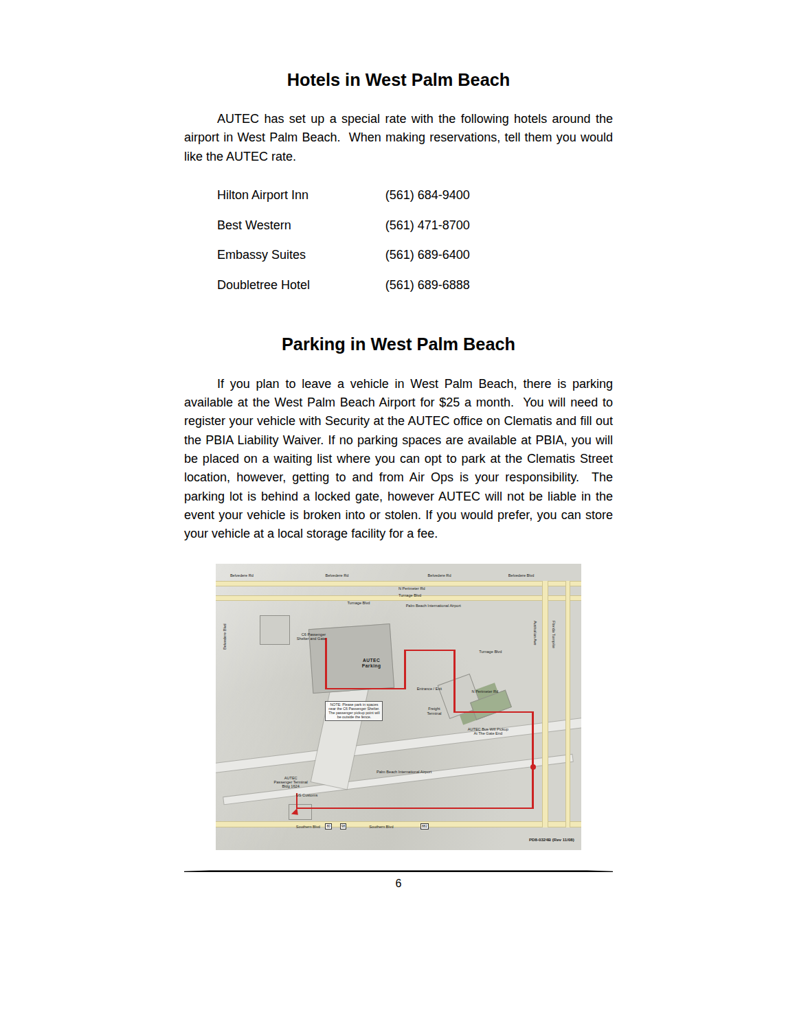Hotels in West Palm Beach
AUTEC has set up a special rate with the following hotels around the airport in West Palm Beach. When making reservations, tell them you would like the AUTEC rate.
| Hilton Airport Inn | (561) 684-9400 |
| Best Western | (561) 471-8700 |
| Embassy Suites | (561) 689-6400 |
| Doubletree Hotel | (561) 689-6888 |
Parking in West Palm Beach
If you plan to leave a vehicle in West Palm Beach, there is parking available at the West Palm Beach Airport for $25 a month. You will need to register your vehicle with Security at the AUTEC office on Clematis and fill out the PBIA Liability Waiver. If no parking spaces are available at PBIA, you will be placed on a waiting list where you can opt to park at the Clematis Street location, however, getting to and from Air Ops is your responsibility. The parking lot is behind a locked gate, however AUTEC will not be liable in the event your vehicle is broken into or stolen. If you would prefer, you can store your vehicle at a local storage facility for a fee.
Belvedere Rd
Belvedere Rd
Belvedere Rd
Belvedere Blvd
Belvedere Blvd
N Perimeter Rd
Turnage Blvd
Turnage Blvd
Palm Beach International Airport
Turnage Blvd
N Perimeter Rd
C6 Passenger
Shelter and Gate
AUTEC
Parking
Entrance / Exit
Freight
Terminal
AUTEC Bus Will Pickup
At The Gate End
NOTE: Please park in spaces near the C6 Passenger Shelter. The passenger pickup point will be outside the fence.
Palm Beach International Airport
AUTEC
Passenger Terminal
Bldg 1624
US Customs
Southern Blvd
Southern Blvd
80
98
882
Australian Ave
Florida Turnpike
PD8-0324B (Rev 11/08)
6